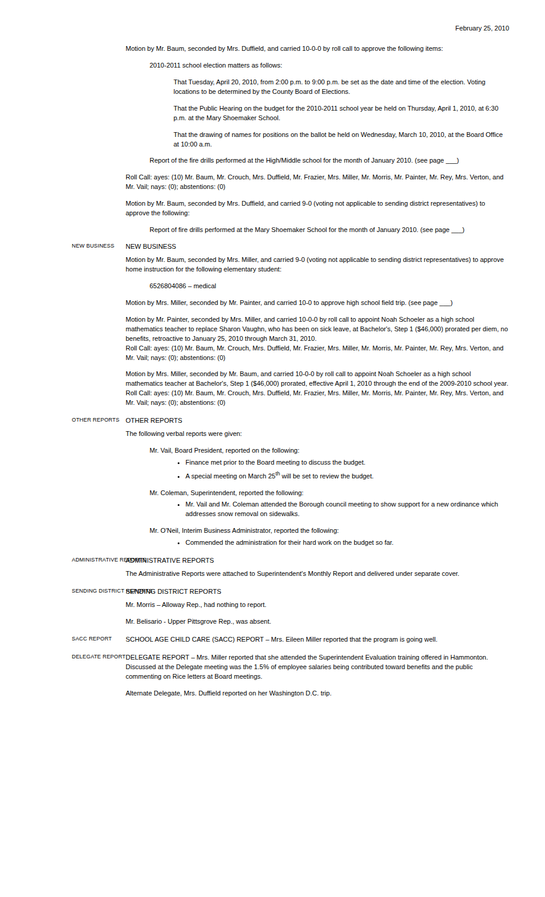February 25, 2010
Motion by Mr. Baum, seconded by Mrs. Duffield, and carried 10-0-0 by roll call to approve the following items:
2010-2011 school election matters as follows:
That Tuesday, April 20, 2010, from 2:00 p.m. to 9:00 p.m. be set as the date and time of the election. Voting locations to be determined by the County Board of Elections.
That the Public Hearing on the budget for the 2010-2011 school year be held on Thursday, April 1, 2010, at 6:30 p.m. at the Mary Shoemaker School.
That the drawing of names for positions on the ballot be held on Wednesday, March 10, 2010, at the Board Office at 10:00 a.m.
Report of the fire drills performed at the High/Middle school for the month of January 2010. (see page ___)
Roll Call: ayes: (10) Mr. Baum, Mr. Crouch, Mrs. Duffield, Mr. Frazier, Mrs. Miller, Mr. Morris, Mr. Painter, Mr. Rey, Mrs. Verton, and Mr. Vail; nays: (0); abstentions: (0)
Motion by Mr. Baum, seconded by Mrs. Duffield, and carried 9-0 (voting not applicable to sending district representatives) to approve the following:
Report of fire drills performed at the Mary Shoemaker School for the month of January 2010. (see page ___)
New Business
NEW BUSINESS
Motion by Mr. Baum, seconded by Mrs. Miller, and carried 9-0 (voting not applicable to sending district representatives) to approve home instruction for the following elementary student:
6526804086 – medical
Motion by Mrs. Miller, seconded by Mr. Painter, and carried 10-0 to approve high school field trip. (see page ___)
Motion by Mr. Painter, seconded by Mrs. Miller, and carried 10-0-0 by roll call to appoint Noah Schoeler as a high school mathematics teacher to replace Sharon Vaughn, who has been on sick leave, at Bachelor's, Step 1 ($46,000) prorated per diem, no benefits, retroactive to January 25, 2010 through March 31, 2010.
Roll Call: ayes: (10) Mr. Baum, Mr. Crouch, Mrs. Duffield, Mr. Frazier, Mrs. Miller, Mr. Morris, Mr. Painter, Mr. Rey, Mrs. Verton, and Mr. Vail; nays: (0); abstentions: (0)
Motion by Mrs. Miller, seconded by Mr. Baum, and carried 10-0-0 by roll call to appoint Noah Schoeler as a high school mathematics teacher at Bachelor's, Step 1 ($46,000) prorated, effective April 1, 2010 through the end of the 2009-2010 school year.
Roll Call: ayes: (10) Mr. Baum, Mr. Crouch, Mrs. Duffield, Mr. Frazier, Mrs. Miller, Mr. Morris, Mr. Painter, Mr. Rey, Mrs. Verton, and Mr. Vail; nays: (0); abstentions: (0)
Other Reports
OTHER REPORTS
The following verbal reports were given:
Mr. Vail, Board President, reported on the following:
Finance met prior to the Board meeting to discuss the budget.
A special meeting on March 25th will be set to review the budget.
Mr. Coleman, Superintendent, reported the following:
Mr. Vail and Mr. Coleman attended the Borough council meeting to show support for a new ordinance which addresses snow removal on sidewalks.
Mr. O'Neil, Interim Business Administrator, reported the following:
Commended the administration for their hard work on the budget so far.
Administrative Reports
ADMINISTRATIVE REPORTS
The Administrative Reports were attached to Superintendent's Monthly Report and delivered under separate cover.
Sending District Reports
SENDING DISTRICT REPORTS
Mr. Morris – Alloway Rep., had nothing to report.
Mr. Belisario - Upper Pittsgrove Rep., was absent.
SACC Report
SCHOOL AGE CHILD CARE (SACC) REPORT – Mrs. Eileen Miller reported that the program is going well.
Delegate Report
DELEGATE REPORT – Mrs. Miller reported that she attended the Superintendent Evaluation training offered in Hammonton. Discussed at the Delegate meeting was the 1.5% of employee salaries being contributed toward benefits and the public commenting on Rice letters at Board meetings.
Alternate Delegate, Mrs. Duffield reported on her Washington D.C. trip.